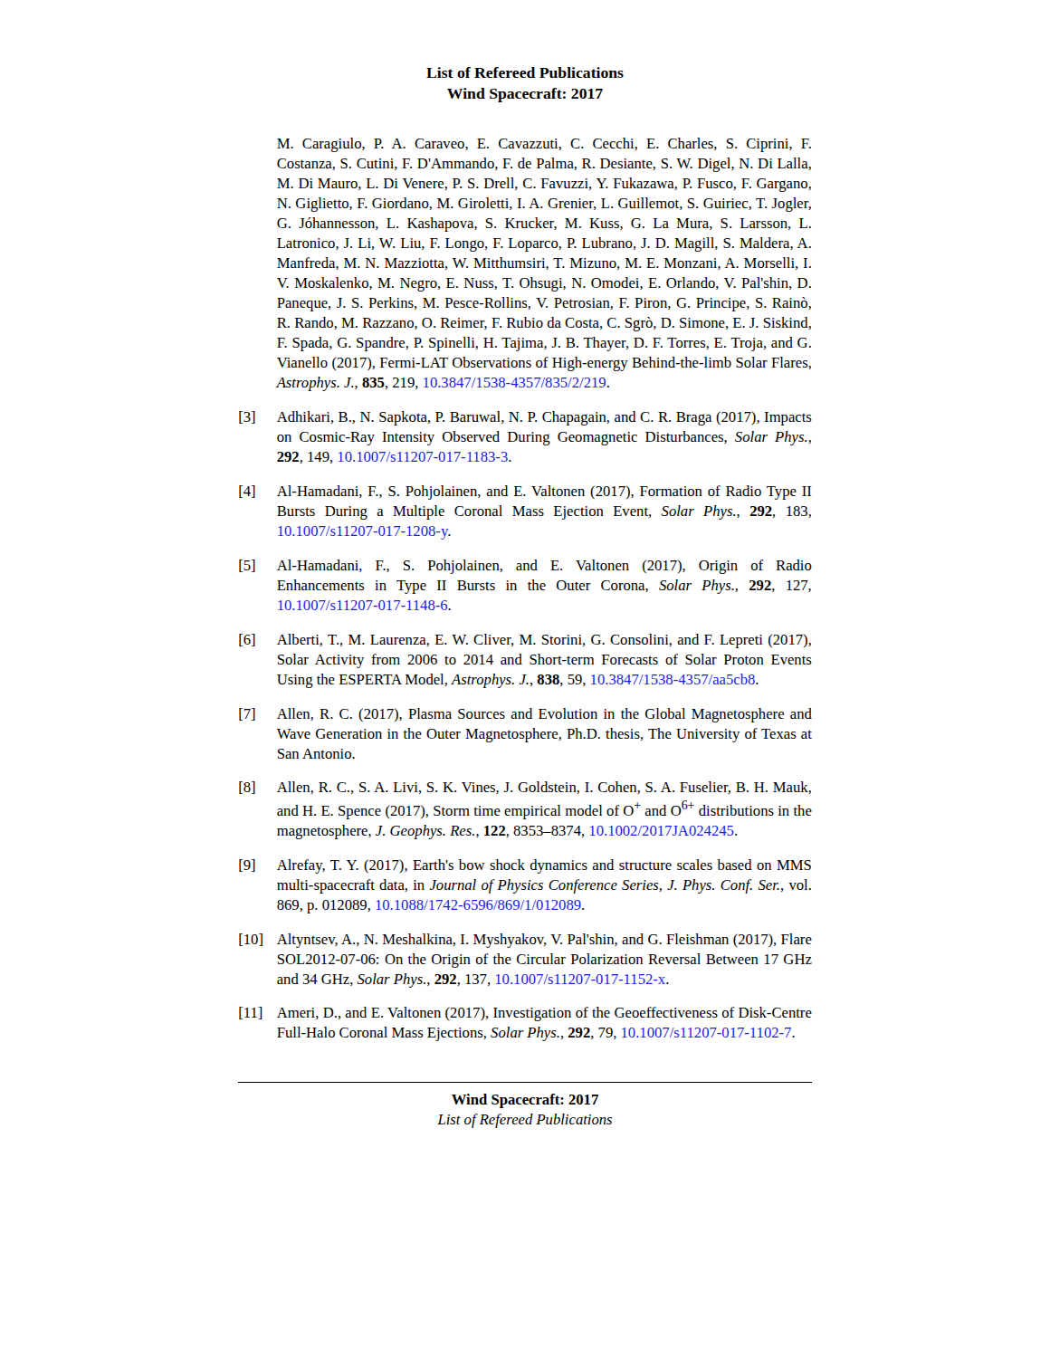List of Refereed Publications Wind Spacecraft: 2017
M. Caragiulo, P. A. Caraveo, E. Cavazzuti, C. Cecchi, E. Charles, S. Ciprini, F. Costanza, S. Cutini, F. D'Ammando, F. de Palma, R. Desiante, S. W. Digel, N. Di Lalla, M. Di Mauro, L. Di Venere, P. S. Drell, C. Favuzzi, Y. Fukazawa, P. Fusco, F. Gargano, N. Giglietto, F. Giordano, M. Giroletti, I. A. Grenier, L. Guillemot, S. Guiriec, T. Jogler, G. Jóhannesson, L. Kashapova, S. Krucker, M. Kuss, G. La Mura, S. Larsson, L. Latronico, J. Li, W. Liu, F. Longo, F. Loparco, P. Lubrano, J. D. Magill, S. Maldera, A. Manfreda, M. N. Mazziotta, W. Mitthumsiri, T. Mizuno, M. E. Monzani, A. Morselli, I. V. Moskalenko, M. Negro, E. Nuss, T. Ohsugi, N. Omodei, E. Orlando, V. Pal'shin, D. Paneque, J. S. Perkins, M. Pesce-Rollins, V. Petrosian, F. Piron, G. Principe, S. Rainò, R. Rando, M. Razzano, O. Reimer, F. Rubio da Costa, C. Sgrò, D. Simone, E. J. Siskind, F. Spada, G. Spandre, P. Spinelli, H. Tajima, J. B. Thayer, D. F. Torres, E. Troja, and G. Vianello (2017), Fermi-LAT Observations of High-energy Behind-the-limb Solar Flares, Astrophys. J., 835, 219, 10.3847/1538-4357/835/2/219.
[3] Adhikari, B., N. Sapkota, P. Baruwal, N. P. Chapagain, and C. R. Braga (2017), Impacts on Cosmic-Ray Intensity Observed During Geomagnetic Disturbances, Solar Phys., 292, 149, 10.1007/s11207-017-1183-3.
[4] Al-Hamadani, F., S. Pohjolainen, and E. Valtonen (2017), Formation of Radio Type II Bursts During a Multiple Coronal Mass Ejection Event, Solar Phys., 292, 183, 10.1007/s11207-017-1208-y.
[5] Al-Hamadani, F., S. Pohjolainen, and E. Valtonen (2017), Origin of Radio Enhancements in Type II Bursts in the Outer Corona, Solar Phys., 292, 127, 10.1007/s11207-017-1148-6.
[6] Alberti, T., M. Laurenza, E. W. Cliver, M. Storini, G. Consolini, and F. Lepreti (2017), Solar Activity from 2006 to 2014 and Short-term Forecasts of Solar Proton Events Using the ESPERTA Model, Astrophys. J., 838, 59, 10.3847/1538-4357/aa5cb8.
[7] Allen, R. C. (2017), Plasma Sources and Evolution in the Global Magnetosphere and Wave Generation in the Outer Magnetosphere, Ph.D. thesis, The University of Texas at San Antonio.
[8] Allen, R. C., S. A. Livi, S. K. Vines, J. Goldstein, I. Cohen, S. A. Fuselier, B. H. Mauk, and H. E. Spence (2017), Storm time empirical model of O+ and O6+ distributions in the magnetosphere, J. Geophys. Res., 122, 8353–8374, 10.1002/2017JA024245.
[9] Alrefay, T. Y. (2017), Earth's bow shock dynamics and structure scales based on MMS multi-spacecraft data, in Journal of Physics Conference Series, J. Phys. Conf. Ser., vol. 869, p. 012089, 10.1088/1742-6596/869/1/012089.
[10] Altyntsev, A., N. Meshalkina, I. Myshyakov, V. Pal'shin, and G. Fleishman (2017), Flare SOL2012-07-06: On the Origin of the Circular Polarization Reversal Between 17 GHz and 34 GHz, Solar Phys., 292, 137, 10.1007/s11207-017-1152-x.
[11] Ameri, D., and E. Valtonen (2017), Investigation of the Geoeffectiveness of Disk-Centre Full-Halo Coronal Mass Ejections, Solar Phys., 292, 79, 10.1007/s11207-017-1102-7.
Wind Spacecraft: 2017 List of Refereed Publications